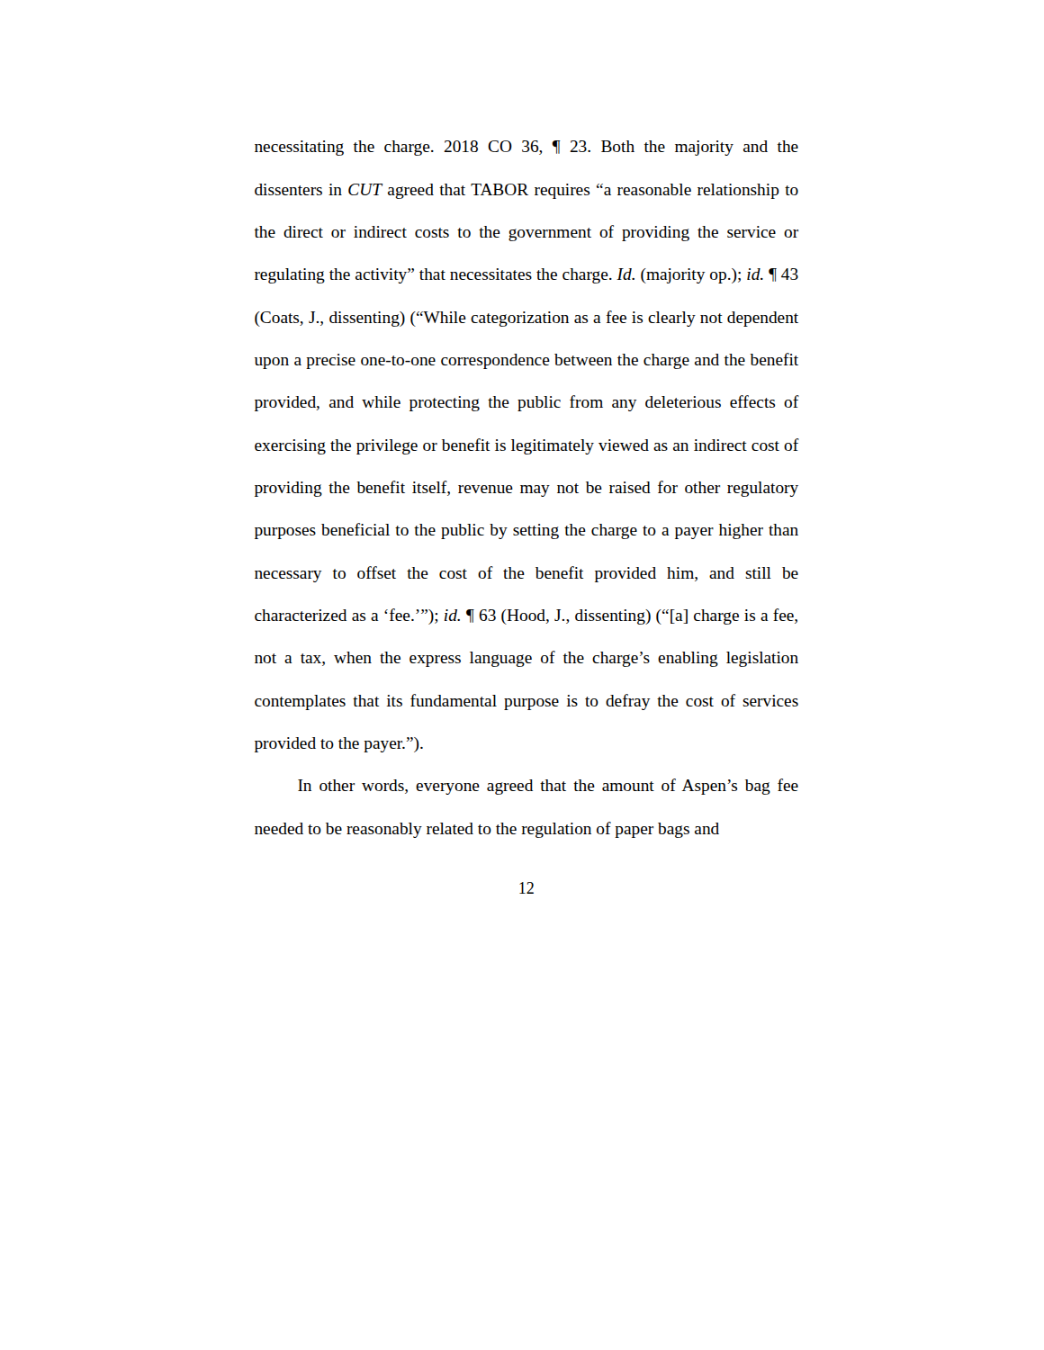necessitating the charge. 2018 CO 36, ¶ 23. Both the majority and the dissenters in CUT agreed that TABOR requires “a reasonable relationship to the direct or indirect costs to the government of providing the service or regulating the activity” that necessitates the charge. Id. (majority op.); id. ¶ 43 (Coats, J., dissenting) (“While categorization as a fee is clearly not dependent upon a precise one-to-one correspondence between the charge and the benefit provided, and while protecting the public from any deleterious effects of exercising the privilege or benefit is legitimately viewed as an indirect cost of providing the benefit itself, revenue may not be raised for other regulatory purposes beneficial to the public by setting the charge to a payer higher than necessary to offset the cost of the benefit provided him, and still be characterized as a ‘fee.’”); id. ¶ 63 (Hood, J., dissenting) (“[a] charge is a fee, not a tax, when the express language of the charge’s enabling legislation contemplates that its fundamental purpose is to defray the cost of services provided to the payer.”).
In other words, everyone agreed that the amount of Aspen’s bag fee needed to be reasonably related to the regulation of paper bags and
12